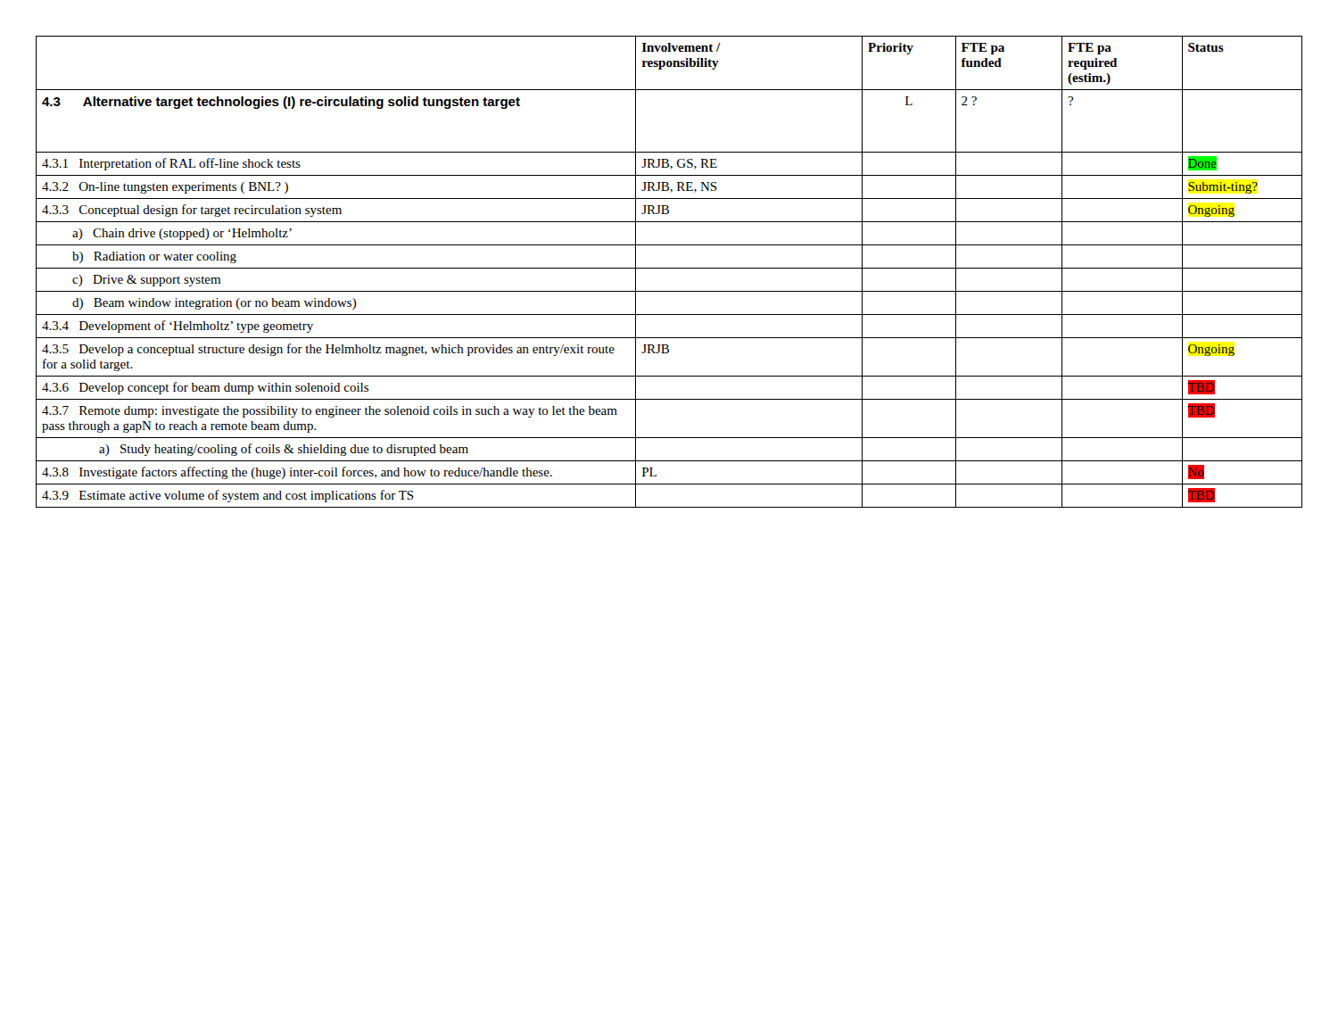| | Involvement / responsibility | Priority | FTE pa funded | FTE pa required (estim.) | Status |
| --- | --- | --- | --- | --- | --- |
| 4.3 Alternative target technologies (I) re-circulating solid tungsten target | | L | 2 ? | ? | |
| 4.3.1 Interpretation of RAL off-line shock tests | JRJB, GS, RE | | | | Done |
| 4.3.2 On-line tungsten experiments ( BNL? ) | JRJB, RE, NS | | | | Submit-ting? |
| 4.3.3 Conceptual design for target recirculation system | JRJB | | | | Ongoing |
| a) Chain drive (stopped) or ‘Helmholtz’ | | | | | |
| b) Radiation or water cooling | | | | | |
| c) Drive & support system | | | | | |
| d) Beam window integration (or no beam windows) | | | | | |
| 4.3.4 Development of ‘Helmholtz’ type geometry | | | | | |
| 4.3.5 Develop a conceptual structure design for the Helmholtz magnet, which provides an entry/exit route for a solid target. | JRJB | | | | Ongoing |
| 4.3.6 Develop concept for beam dump within solenoid coils | | | | | TBD |
| 4.3.7 Remote dump: investigate the possibility to engineer the solenoid coils in such a way to let the beam pass through a gapN to reach a remote beam dump. | | | | | TBD |
| a) Study heating/cooling of coils & shielding due to disrupted beam | | | | | |
| 4.3.8 Investigate factors affecting the (huge) inter-coil forces, and how to reduce/handle these. | PL | | | | No |
| 4.3.9 Estimate active volume of system and cost implications for TS | | | | | TBD |